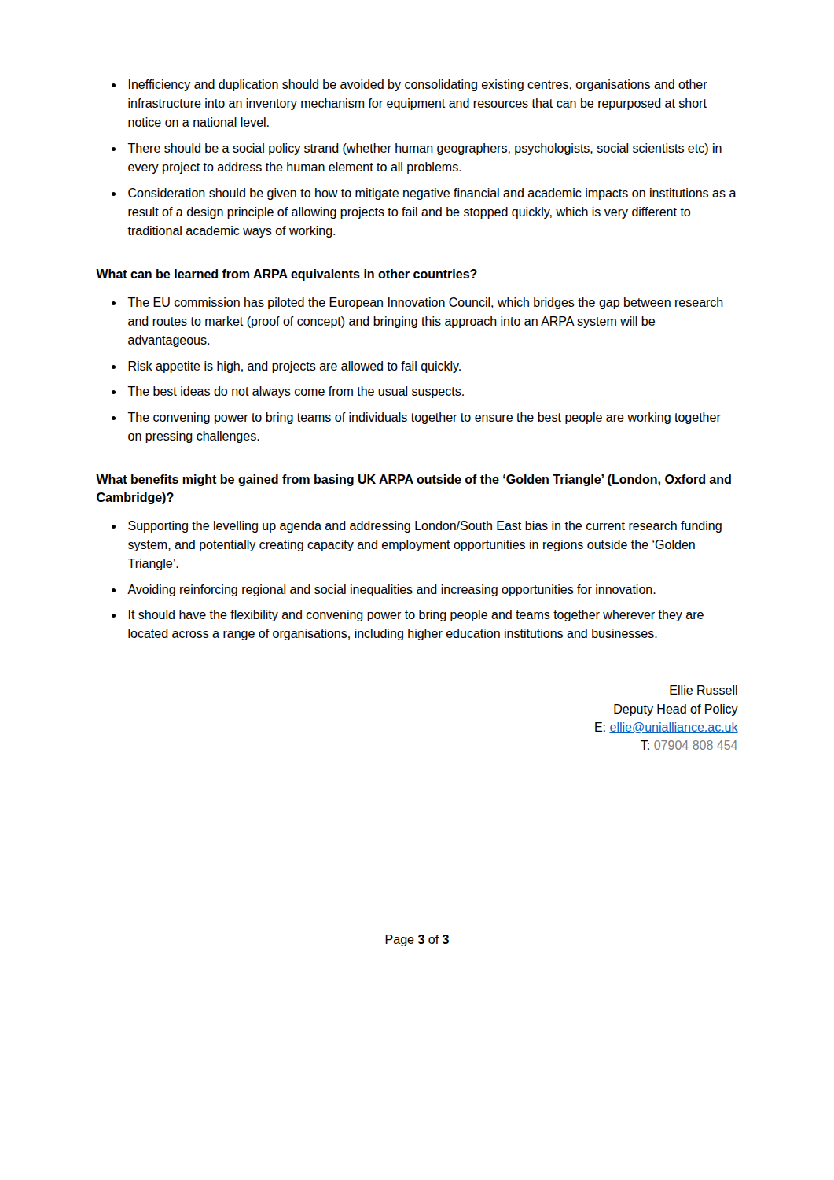Inefficiency and duplication should be avoided by consolidating existing centres, organisations and other infrastructure into an inventory mechanism for equipment and resources that can be repurposed at short notice on a national level.
There should be a social policy strand (whether human geographers, psychologists, social scientists etc) in every project to address the human element to all problems.
Consideration should be given to how to mitigate negative financial and academic impacts on institutions as a result of a design principle of allowing projects to fail and be stopped quickly, which is very different to traditional academic ways of working.
What can be learned from ARPA equivalents in other countries?
The EU commission has piloted the European Innovation Council, which bridges the gap between research and routes to market (proof of concept) and bringing this approach into an ARPA system will be advantageous.
Risk appetite is high, and projects are allowed to fail quickly.
The best ideas do not always come from the usual suspects.
The convening power to bring teams of individuals together to ensure the best people are working together on pressing challenges.
What benefits might be gained from basing UK ARPA outside of the ‘Golden Triangle’ (London, Oxford and Cambridge)?
Supporting the levelling up agenda and addressing London/South East bias in the current research funding system, and potentially creating capacity and employment opportunities in regions outside the ‘Golden Triangle’.
Avoiding reinforcing regional and social inequalities and increasing opportunities for innovation.
It should have the flexibility and convening power to bring people and teams together wherever they are located across a range of organisations, including higher education institutions and businesses.
Ellie Russell
Deputy Head of Policy
E: ellie@unialliance.ac.uk
T: 07904 808 454
Page 3 of 3